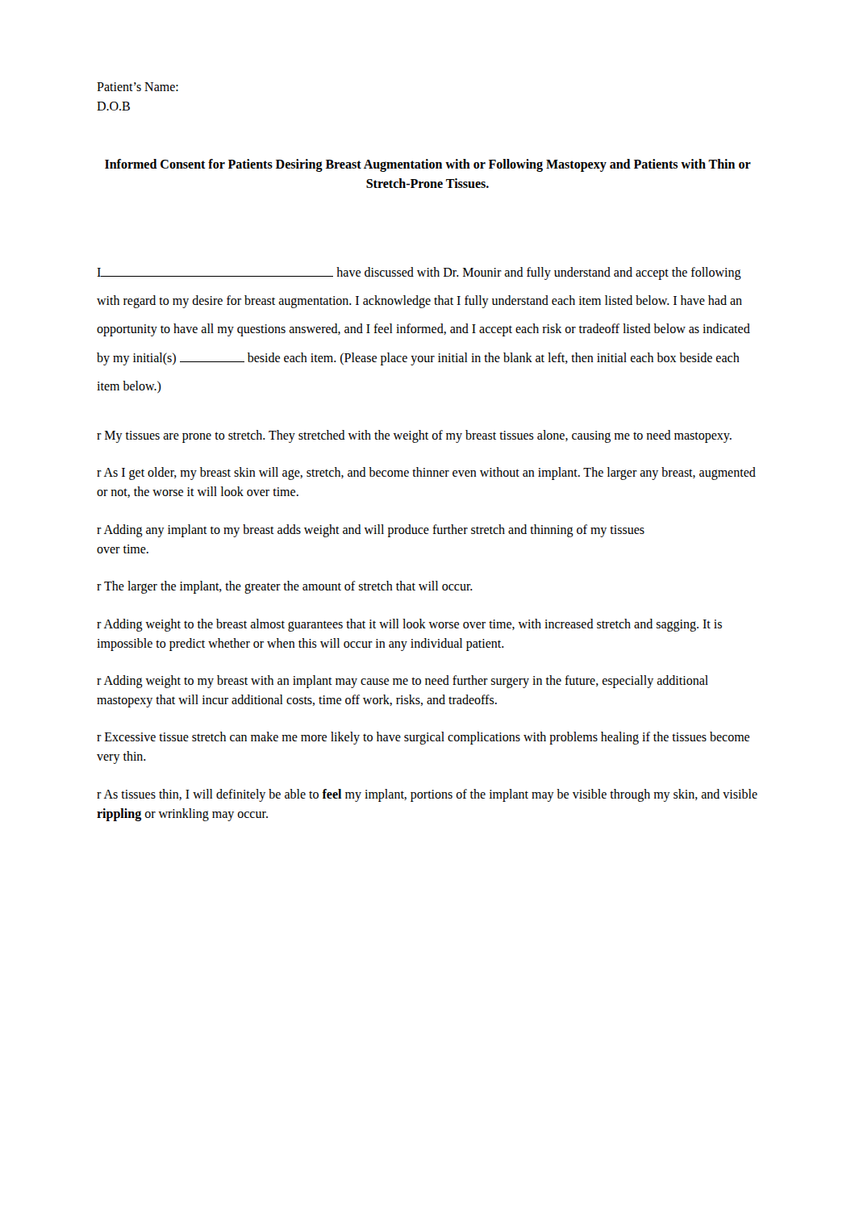Patient’s Name:
D.O.B
Informed Consent for Patients Desiring Breast Augmentation with or Following Mastopexy and Patients with Thin or Stretch-Prone Tissues.
I have discussed with Dr. Mounir and fully understand and accept the following with regard to my desire for breast augmentation. I acknowledge that I fully understand each item listed below. I have had an opportunity to have all my questions answered, and I feel informed, and I accept each risk or tradeoff listed below as indicated by my initial(s) beside each item. (Please place your initial in the blank at left, then initial each box beside each item below.)
My tissues are prone to stretch. They stretched with the weight of my breast tissues alone, causing me to need mastopexy.
As I get older, my breast skin will age, stretch, and become thinner even without an implant. The larger any breast, augmented or not, the worse it will look over time.
Adding any implant to my breast adds weight and will produce further stretch and thinning of my tissues
over time.
The larger the implant, the greater the amount of stretch that will occur.
Adding weight to the breast almost guarantees that it will look worse over time, with increased stretch and sagging. It is impossible to predict whether or when this will occur in any individual patient.
Adding weight to my breast with an implant may cause me to need further surgery in the future, especially additional mastopexy that will incur additional costs, time off work, risks, and tradeoffs.
Excessive tissue stretch can make me more likely to have surgical complications with problems healing if the tissues become very thin.
As tissues thin, I will definitely be able to feel my implant, portions of the implant may be visible through my skin, and visible rippling or wrinkling may occur.